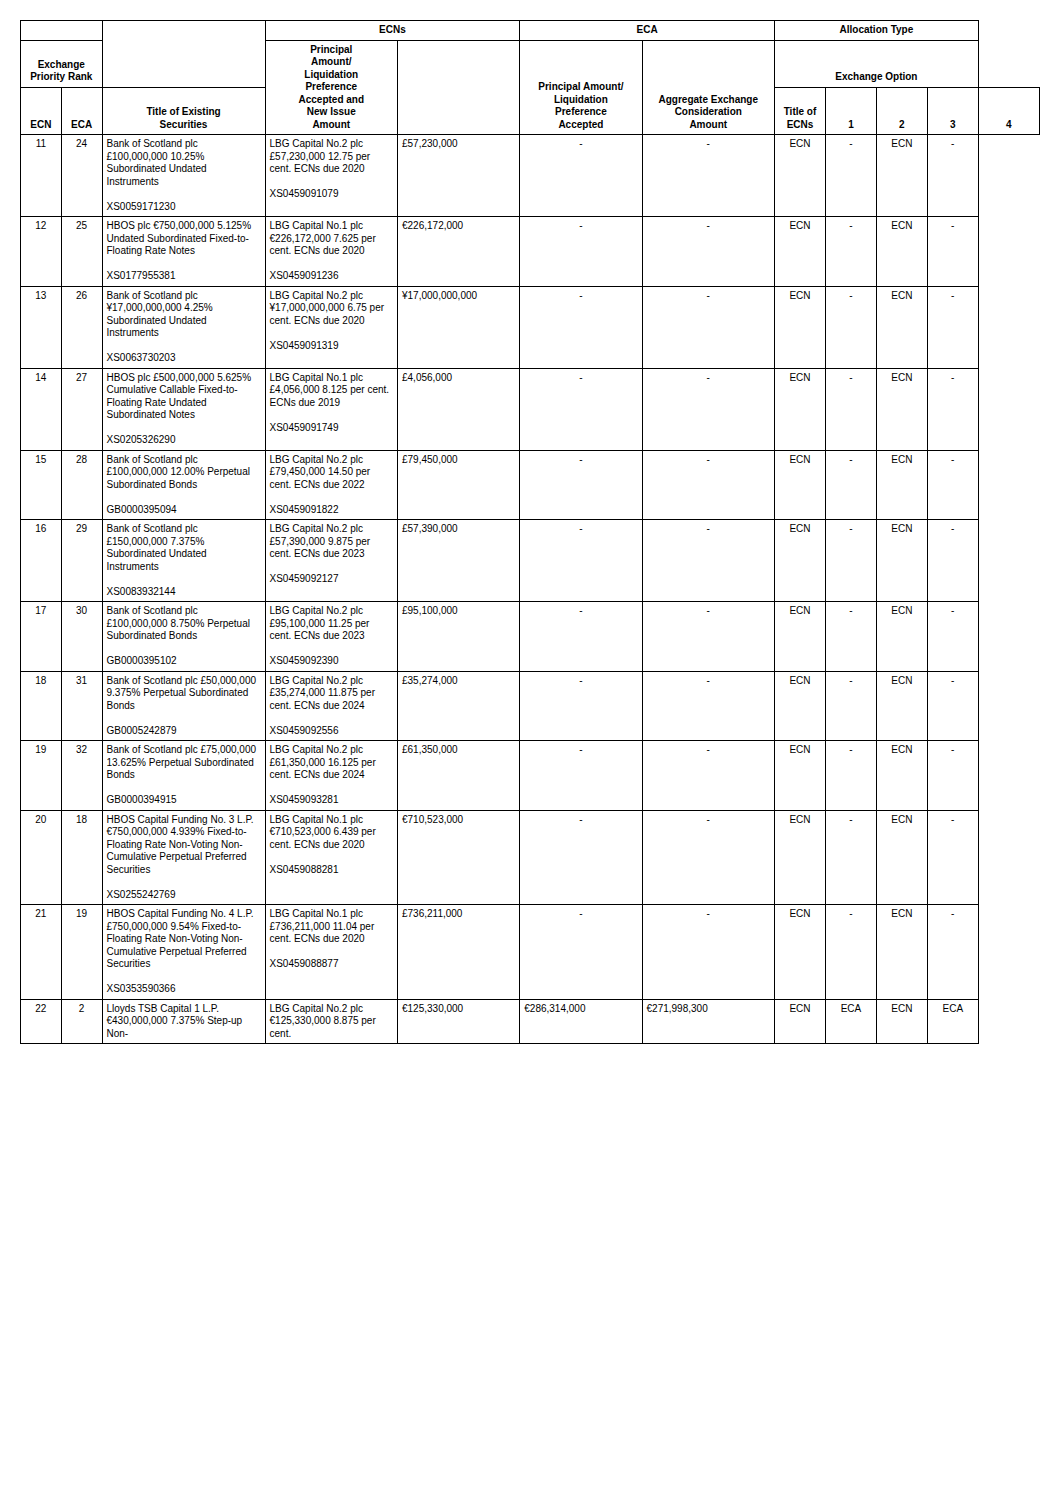| | | ECNs | ECA | Allocation Type |
| --- | --- | --- | --- | --- |
| Exchange Priority Rank | | Principal Amount/ Liquidation Preference Accepted and New Issue Amount | | Principal Amount/ Liquidation Preference Accepted | Aggregate Exchange Consideration Amount | Exchange Option |
| ECN | ECA | Title of Existing Securities | Title of ECNs | 1 | 2 | 3 | 4 |
| 11 | 24 | Bank of Scotland plc £100,000,000 10.25% Subordinated Undated Instruments XS0059171230 | LBG Capital No.2 plc £57,230,000 12.75 per cent. ECNs due 2020 XS0459091079 | £57,230,000 | - | - | ECN | - | ECN | - |
| 12 | 25 | HBOS plc €750,000,000 5.125% Undated Subordinated Fixed-to-Floating Rate Notes XS0177955381 | LBG Capital No.1 plc €226,172,000 7.625 per cent. ECNs due 2020 XS0459091236 | €226,172,000 | - | - | ECN | - | ECN | - |
| 13 | 26 | Bank of Scotland plc ¥17,000,000,000 4.25% Subordinated Undated Instruments XS0063730203 | LBG Capital No.2 plc ¥17,000,000,000 6.75 per cent. ECNs due 2020 XS0459091319 | ¥17,000,000,000 | - | - | ECN | - | ECN | - |
| 14 | 27 | HBOS plc £500,000,000 5.625% Cumulative Callable Fixed-to-Floating Rate Undated Subordinated Notes XS0205326290 | LBG Capital No.1 plc £4,056,000 8.125 per cent. ECNs due 2019 XS0459091749 | £4,056,000 | - | - | ECN | - | ECN | - |
| 15 | 28 | Bank of Scotland plc £100,000,000 12.00% Perpetual Subordinated Bonds GB0000395094 | LBG Capital No.2 plc £79,450,000 14.50 per cent. ECNs due 2022 XS0459091822 | £79,450,000 | - | - | ECN | - | ECN | - |
| 16 | 29 | Bank of Scotland plc £150,000,000 7.375% Subordinated Undated Instruments XS0083932144 | LBG Capital No.2 plc £57,390,000 9.875 per cent. ECNs due 2023 XS0459092127 | £57,390,000 | - | - | ECN | - | ECN | - |
| 17 | 30 | Bank of Scotland plc £100,000,000 8.750% Perpetual Subordinated Bonds GB0000395102 | LBG Capital No.2 plc £95,100,000 11.25 per cent. ECNs due 2023 XS0459092390 | £95,100,000 | - | - | ECN | - | ECN | - |
| 18 | 31 | Bank of Scotland plc £50,000,000 9.375% Perpetual Subordinated Bonds GB0005242879 | LBG Capital No.2 plc £35,274,000 11.875 per cent. ECNs due 2024 XS0459092556 | £35,274,000 | - | - | ECN | - | ECN | - |
| 19 | 32 | Bank of Scotland plc £75,000,000 13.625% Perpetual Subordinated Bonds GB0000394915 | LBG Capital No.2 plc £61,350,000 16.125 per cent. ECNs due 2024 XS0459093281 | £61,350,000 | - | - | ECN | - | ECN | - |
| 20 | 18 | HBOS Capital Funding No. 3 L.P. €750,000,000 4.939% Fixed-to-Floating Rate Non-Voting Non-Cumulative Perpetual Preferred Securities XS0255242769 | LBG Capital No.1 plc €710,523,000 6.439 per cent. ECNs due 2020 XS0459088281 | €710,523,000 | - | - | ECN | - | ECN | - |
| 21 | 19 | HBOS Capital Funding No. 4 L.P. £750,000,000 9.54% Fixed-to-Floating Rate Non-Voting Non-Cumulative Perpetual Preferred Securities XS0353590366 | LBG Capital No.1 plc £736,211,000 11.04 per cent. ECNs due 2020 XS0459088877 | £736,211,000 | - | - | ECN | - | ECN | - |
| 22 | 2 | Lloyds TSB Capital 1 L.P. €430,000,000 7.375% Step-up Non- | LBG Capital No.2 plc €125,330,000 8.875 per cent. | €125,330,000 | €286,314,000 | €271,998,300 | ECN | ECA | ECN | ECA |